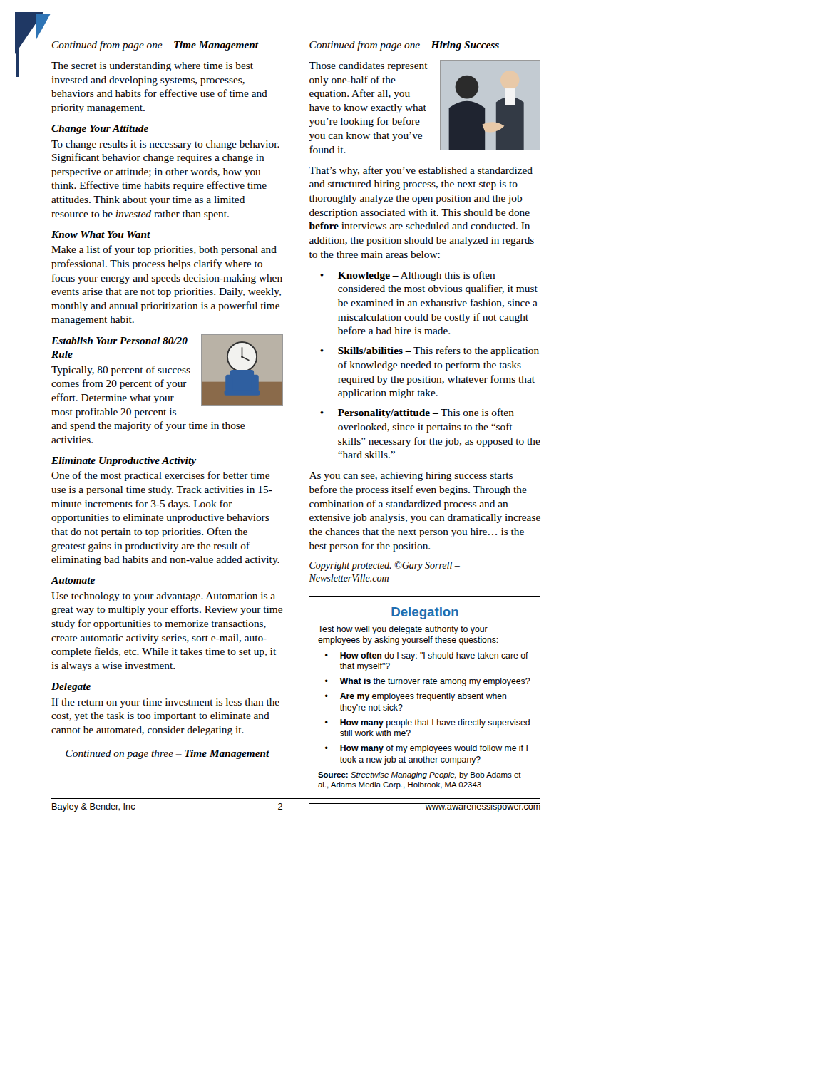Continued from page one – Time Management
The secret is understanding where time is best invested and developing systems, processes, behaviors and habits for effective use of time and priority management.
Change Your Attitude
To change results it is necessary to change behavior. Significant behavior change requires a change in perspective or attitude; in other words, how you think. Effective time habits require effective time attitudes. Think about your time as a limited resource to be invested rather than spent.
Know What You Want
Make a list of your top priorities, both personal and professional. This process helps clarify where to focus your energy and speeds decision-making when events arise that are not top priorities. Daily, weekly, monthly and annual prioritization is a powerful time management habit.
Establish Your Personal 80/20 Rule
Typically, 80 percent of success comes from 20 percent of your effort. Determine what your most profitable 20 percent is and spend the majority of your time in those activities.
Eliminate Unproductive Activity
One of the most practical exercises for better time use is a personal time study. Track activities in 15-minute increments for 3-5 days. Look for opportunities to eliminate unproductive behaviors that do not pertain to top priorities. Often the greatest gains in productivity are the result of eliminating bad habits and non-value added activity.
Automate
Use technology to your advantage. Automation is a great way to multiply your efforts. Review your time study for opportunities to memorize transactions, create automatic activity series, sort e-mail, auto-complete fields, etc. While it takes time to set up, it is always a wise investment.
Delegate
If the return on your time investment is less than the cost, yet the task is too important to eliminate and cannot be automated, consider delegating it.
Continued on page three – Time Management
Continued from page one – Hiring Success
Those candidates represent only one-half of the equation. After all, you have to know exactly what you’re looking for before you can know that you’ve found it.
That’s why, after you’ve established a standardized and structured hiring process, the next step is to thoroughly analyze the open position and the job description associated with it. This should be done before interviews are scheduled and conducted. In addition, the position should be analyzed in regards to the three main areas below:
Knowledge – Although this is often considered the most obvious qualifier, it must be examined in an exhaustive fashion, since a miscalculation could be costly if not caught before a bad hire is made.
Skills/abilities – This refers to the application of knowledge needed to perform the tasks required by the position, whatever forms that application might take.
Personality/attitude – This one is often overlooked, since it pertains to the “soft skills” necessary for the job, as opposed to the “hard skills.”
As you can see, achieving hiring success starts before the process itself even begins. Through the combination of a standardized process and an extensive job analysis, you can dramatically increase the chances that the next person you hire… is the best person for the position.
Copyright protected. ©Gary Sorrell – NewsletterVille.com
Delegation
Test how well you delegate authority to your employees by asking yourself these questions:
How often do I say: "I should have taken care of that myself"?
What is the turnover rate among my employees?
Are my employees frequently absent when they're not sick?
How many people that I have directly supervised still work with me?
How many of my employees would follow me if I took a new job at another company?
Source: Streetwise Managing People, by Bob Adams et al., Adams Media Corp., Holbrook, MA 02343
Bayley & Bender, Inc
2
www.awarenessispower.com